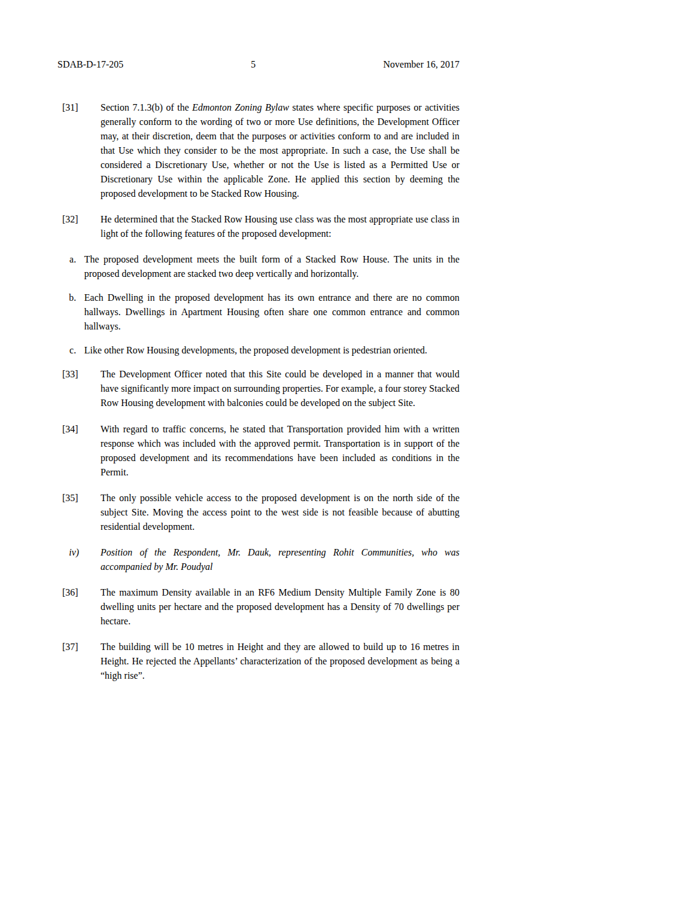SDAB-D-17-205
5
November 16, 2017
[31]
Section 7.1.3(b) of the Edmonton Zoning Bylaw states where specific purposes or activities generally conform to the wording of two or more Use definitions, the Development Officer may, at their discretion, deem that the purposes or activities conform to and are included in that Use which they consider to be the most appropriate. In such a case, the Use shall be considered a Discretionary Use, whether or not the Use is listed as a Permitted Use or Discretionary Use within the applicable Zone. He applied this section by deeming the proposed development to be Stacked Row Housing.
[32]
He determined that the Stacked Row Housing use class was the most appropriate use class in light of the following features of the proposed development:
The proposed development meets the built form of a Stacked Row House. The units in the proposed development are stacked two deep vertically and horizontally.
Each Dwelling in the proposed development has its own entrance and there are no common hallways. Dwellings in Apartment Housing often share one common entrance and common hallways.
Like other Row Housing developments, the proposed development is pedestrian oriented.
[33]
The Development Officer noted that this Site could be developed in a manner that would have significantly more impact on surrounding properties. For example, a four storey Stacked Row Housing development with balconies could be developed on the subject Site.
[34]
With regard to traffic concerns, he stated that Transportation provided him with a written response which was included with the approved permit. Transportation is in support of the proposed development and its recommendations have been included as conditions in the Permit.
[35]
The only possible vehicle access to the proposed development is on the north side of the subject Site. Moving the access point to the west side is not feasible because of abutting residential development.
iv)
Position of the Respondent, Mr. Dauk, representing Rohit Communities, who was accompanied by Mr. Poudyal
[36]
The maximum Density available in an RF6 Medium Density Multiple Family Zone is 80 dwelling units per hectare and the proposed development has a Density of 70 dwellings per hectare.
[37]
The building will be 10 metres in Height and they are allowed to build up to 16 metres in Height. He rejected the Appellants’ characterization of the proposed development as being a “high rise”.